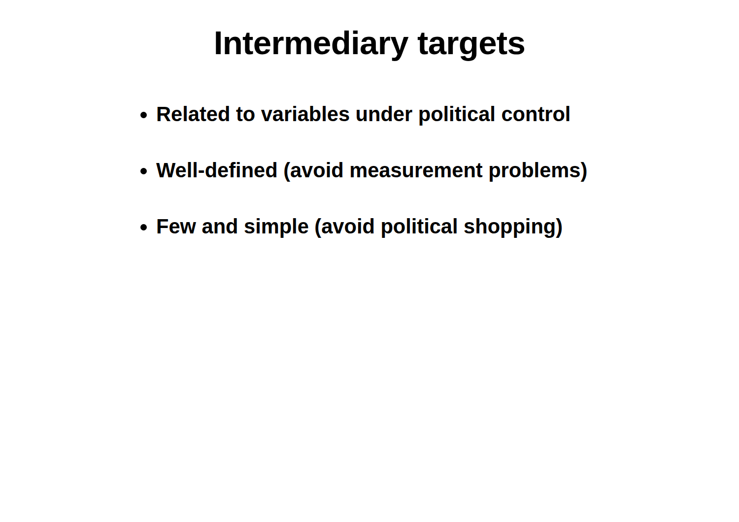Intermediary targets
Related to variables under political control
Well-defined (avoid measurement problems)
Few and simple (avoid political shopping)